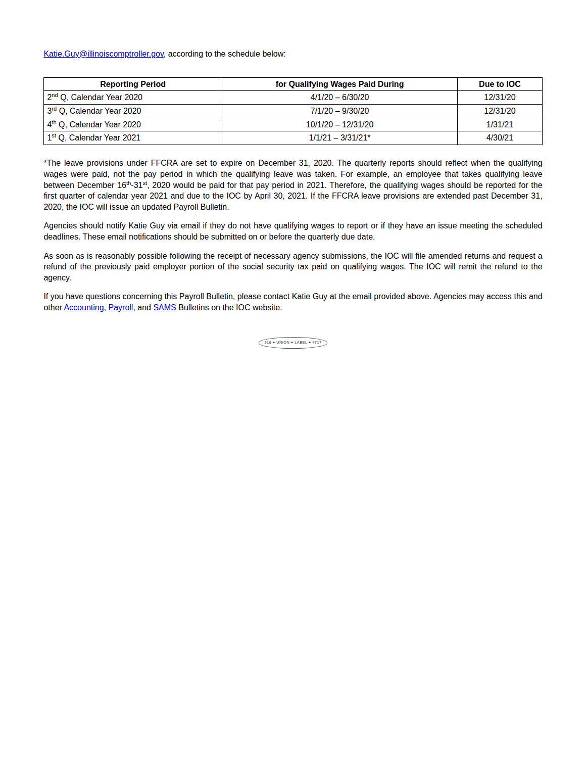Katie.Guy@illinoiscomptroller.gov, according to the schedule below:
| Reporting Period | for Qualifying Wages Paid During | Due to IOC |
| --- | --- | --- |
| 2 nd Q, Calendar Year 2020 | 4/1/20 – 6/30/20 | 12/31/20 |
| 3 rd Q, Calendar Year 2020 | 7/1/20 – 9/30/20 | 12/31/20 |
| 4 th Q, Calendar Year 2020 | 10/1/20 – 12/31/20 | 1/31/21 |
| 1 st Q, Calendar Year 2021 | 1/1/21 – 3/31/21* | 4/30/21 |
*The leave provisions under FFCRA are set to expire on December 31, 2020. The quarterly reports should reflect when the qualifying wages were paid, not the pay period in which the qualifying leave was taken. For example, an employee that takes qualifying leave between December 16th-31st, 2020 would be paid for that pay period in 2021. Therefore, the qualifying wages should be reported for the first quarter of calendar year 2021 and due to the IOC by April 30, 2021. If the FFCRA leave provisions are extended past December 31, 2020, the IOC will issue an updated Payroll Bulletin.
Agencies should notify Katie Guy via email if they do not have qualifying wages to report or if they have an issue meeting the scheduled deadlines. These email notifications should be submitted on or before the quarterly due date.
As soon as is reasonably possible following the receipt of necessary agency submissions, the IOC will file amended returns and request a refund of the previously paid employer portion of the social security tax paid on qualifying wages. The IOC will remit the refund to the agency.
If you have questions concerning this Payroll Bulletin, please contact Katie Guy at the email provided above. Agencies may access this and other Accounting, Payroll, and SAMS Bulletins on the IOC website.
916 ● UNION ● LABEL ● 4717